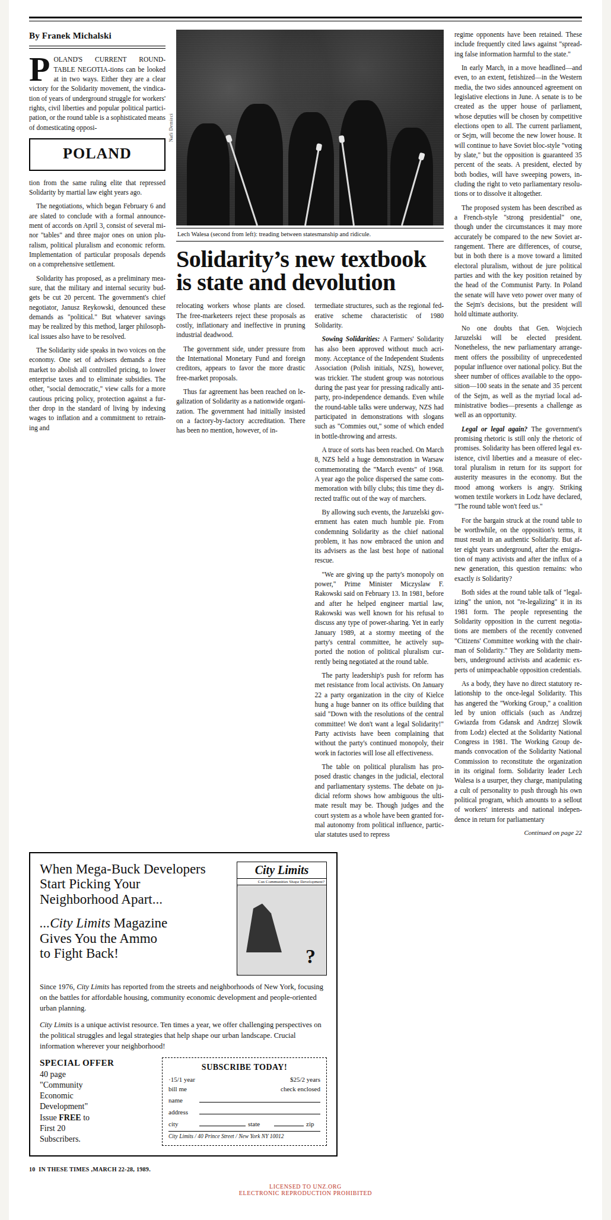By Franek Michalski
POLAND'S CURRENT ROUND-TABLE NEGOTIA-tions can be looked at in two ways. Either they are a clear victory for the Solidarity movement, the vindication of years of underground struggle for workers' rights, civil liberties and popular political participation, or the round table is a sophisticated means of domesticating opposi-
POLAND
tion from the same ruling elite that repressed Solidarity by martial law eight years ago.
The negotiations, which began February 6 and are slated to conclude with a formal announcement of accords on April 3, consist of several minor "tables" and three major ones on union pluralism, political pluralism and economic reform. Implementation of particular proposals depends on a comprehensive settlement.
Solidarity has proposed, as a preliminary measure, that the military and internal security budgets be cut 20 percent. The government's chief negotiator, Janusz Reykowski, denounced these demands as "political." But whatever savings may be realized by this method, larger philosophical issues also have to be resolved.
The Solidarity side speaks in two voices on the economy. One set of advisers demands a free market to abolish all controlled pricing, to lower enterprise taxes and to eliminate subsidies. The other, "social democratic," view calls for a more cautious pricing policy, protection against a further drop in the standard of living by indexing wages to inflation and a commitment to retraining and
Nafi Demirci
Lech Walesa (second from left): treading between statesmanship and ridicule.
Solidarity’s new textbook
is state and devolution
relocating workers whose plants are closed. The free-marketeers reject these proposals as costly, inflationary and ineffective in pruning industrial deadwood.
The government side, under pressure from the International Monetary Fund and foreign creditors, appears to favor the more drastic free-market proposals.
Thus far agreement has been reached on legalization of Solidarity as a nationwide organization. The government had initially insisted on a factory-by-factory accreditation. There has been no mention, however, of in-
termediate structures, such as the regional federative scheme characteristic of 1980 Solidarity.
Sowing Solidarities: A Farmers' Solidarity has also been approved without much acrimony. Acceptance of the Independent Students Association (Polish initials, NZS), however, was trickier. The student group was notorious during the past year for pressing radically anti-party, pro-independence demands. Even while the round-table talks were underway, NZS had participated in demonstrations with slogans such as "Commies out," some of which ended in bottle-throwing and arrests.
A truce of sorts has been reached. On March 8, NZS held a huge demonstration in Warsaw commemorating the "March events" of 1968. A year ago the police dispersed the same commemoration with billy clubs; this time they directed traffic out of the way of marchers.
By allowing such events, the Jaruzelski government has eaten much humble pie. From condemning Solidarity as the chief national problem, it has now embraced the union and its advisers as the last best hope of national rescue.
"We are giving up the party's monopoly on power," Prime Minister Miczyslaw F. Rakowski said on February 13. In 1981, before and after he helped engineer martial law, Rakowski was well known for his refusal to discuss any type of power-sharing. Yet in early January 1989, at a stormy meeting of the party's central committee, he actively supported the notion of political pluralism currently being negotiated at the round table.
The party leadership's push for reform has met resistance from local activists. On January 22 a party organization in the city of Kielce hung a huge banner on its office building that said "Down with the resolutions of the central committee! We don't want a legal Solidarity!" Party activists have been complaining that without the party's continued monopoly, their work in factories will lose all effectiveness.
The table on political pluralism has proposed drastic changes in the judicial, electoral and parliamentary systems. The debate on judicial reform shows how ambiguous the ultimate result may be. Though judges and the court system as a whole have been granted formal autonomy from political influence, particular statutes used to repress
regime opponents have been retained. These include frequently cited laws against "spreading false information harmful to the state."
In early March, in a move headlined—and even, to an extent, fetishized—in the Western media, the two sides announced agreement on legislative elections in June. A senate is to be created as the upper house of parliament, whose deputies will be chosen by competitive elections open to all. The current parliament, or Sejm, will become the new lower house. It will continue to have Soviet bloc-style "voting by slate," but the opposition is guaranteed 35 percent of the seats. A president, elected by both bodies, will have sweeping powers, including the right to veto parliamentary resolutions or to dissolve it altogether.
The proposed system has been described as a French-style "strong presidential" one, though under the circumstances it may more accurately be compared to the new Soviet arrangement. There are differences, of course, but in both there is a move toward a limited electoral pluralism, without de jure political parties and with the key position retained by the head of the Communist Party. In Poland the senate will have veto power over many of the Sejm's decisions, but the president will hold ultimate authority.
No one doubts that Gen. Wojciech Jaruzelski will be elected president. Nonetheless, the new parliamentary arrangement offers the possibility of unprecedented popular influence over national policy. But the sheer number of offices available to the opposition—100 seats in the senate and 35 percent of the Sejm, as well as the myriad local administrative bodies—presents a challenge as well as an opportunity.
Legal or legal again? The government's promising rhetoric is still only the rhetoric of promises. Solidarity has been offered legal existence, civil liberties and a measure of electoral pluralism in return for its support for austerity measures in the economy. But the mood among workers is angry. Striking women textile workers in Lodz have declared, "The round table won't feed us."
For the bargain struck at the round table to be worthwhile, on the opposition's terms, it must result in an authentic Solidarity. But after eight years underground, after the emigration of many activists and after the influx of a new generation, this question remains: who exactly is Solidarity?
Both sides at the round table talk of "legalizing" the union, not "re-legalizing" it in its 1981 form. The people representing the Solidarity opposition in the current negotiations are members of the recently convened "Citizens' Committee working with the chairman of Solidarity." They are Solidarity members, underground activists and academic experts of unimpeachable opposition credentials.
As a body, they have no direct statutory relationship to the once-legal Solidarity. This has angered the "Working Group," a coalition led by union officials (such as Andrzej Gwiazda from Gdansk and Andrzej Slowik from Lodz) elected at the Solidarity National Congress in 1981. The Working Group demands convocation of the Solidarity National Commission to reconstitute the organization in its original form. Solidarity leader Lech Walesa is a usurper, they charge, manipulating a cult of personality to push through his own political program, which amounts to a sellout of workers' interests and national independence in return for parliamentary
Continued on page 22
When Mega-Buck Developers
Start Picking Your
Neighborhood Apart...
...City Limits Magazine
Gives You the Ammo
to Fight Back!
City Limits
Can Communities Shape Development?
Since 1976, City Limits has reported from the streets and neighborhoods of New York, focusing on the battles for affordable housing, community economic development and people-oriented urban planning.
City Limits is a unique activist resource. Ten times a year, we offer challenging perspectives on the political struggles and legal strategies that help shape our urban landscape. Crucial information wherever your neighborhood!
SPECIAL OFFER
40 page
"Community
Economic
Development"
Issue FREE to
First 20
Subscribers.
SUBSCRIBE TODAY!
·15/1 year $25/2 years
bill me check enclosed
name
address
city state zip
City Limits / 40 Prince Street / New York NY 10012
10 IN THESE TIMES ,MARCH 22-28, 1989.
LICENSED TO UNZ.ORG
ELECTRONIC REPRODUCTION PROHIBITED